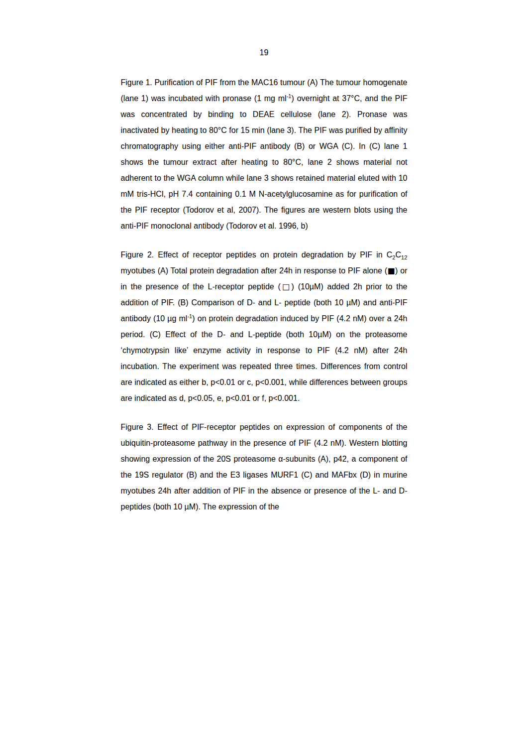19
Figure 1. Purification of PIF from the MAC16 tumour (A) The tumour homogenate (lane 1) was incubated with pronase (1 mg ml-1) overnight at 37°C, and the PIF was concentrated by binding to DEAE cellulose (lane 2). Pronase was inactivated by heating to 80°C for 15 min (lane 3). The PIF was purified by affinity chromatography using either anti-PIF antibody (B) or WGA (C). In (C) lane 1 shows the tumour extract after heating to 80°C, lane 2 shows material not adherent to the WGA column while lane 3 shows retained material eluted with 10 mM tris-HCl, pH 7.4 containing 0.1 M N-acetylglucosamine as for purification of the PIF receptor (Todorov et al, 2007). The figures are western blots using the anti-PIF monoclonal antibody (Todorov et al. 1996, b)
Figure 2. Effect of receptor peptides on protein degradation by PIF in C2C12 myotubes (A) Total protein degradation after 24h in response to PIF alone (■) or in the presence of the L-receptor peptide (□) (10µM) added 2h prior to the addition of PIF. (B) Comparison of D- and L- peptide (both 10 µM) and anti-PIF antibody (10 µg ml-1) on protein degradation induced by PIF (4.2 nM) over a 24h period. (C) Effect of the D- and L-peptide (both 10µM) on the proteasome ‘chymotrypsin like’ enzyme activity in response to PIF (4.2 nM) after 24h incubation. The experiment was repeated three times. Differences from control are indicated as either b, p<0.01 or c, p<0.001, while differences between groups are indicated as d, p<0.05, e, p<0.01 or f, p<0.001.
Figure 3. Effect of PIF-receptor peptides on expression of components of the ubiquitin-proteasome pathway in the presence of PIF (4.2 nM). Western blotting showing expression of the 20S proteasome α-subunits (A), p42, a component of the 19S regulator (B) and the E3 ligases MURF1 (C) and MAFbx (D) in murine myotubes 24h after addition of PIF in the absence or presence of the L- and D- peptides (both 10 µM). The expression of the